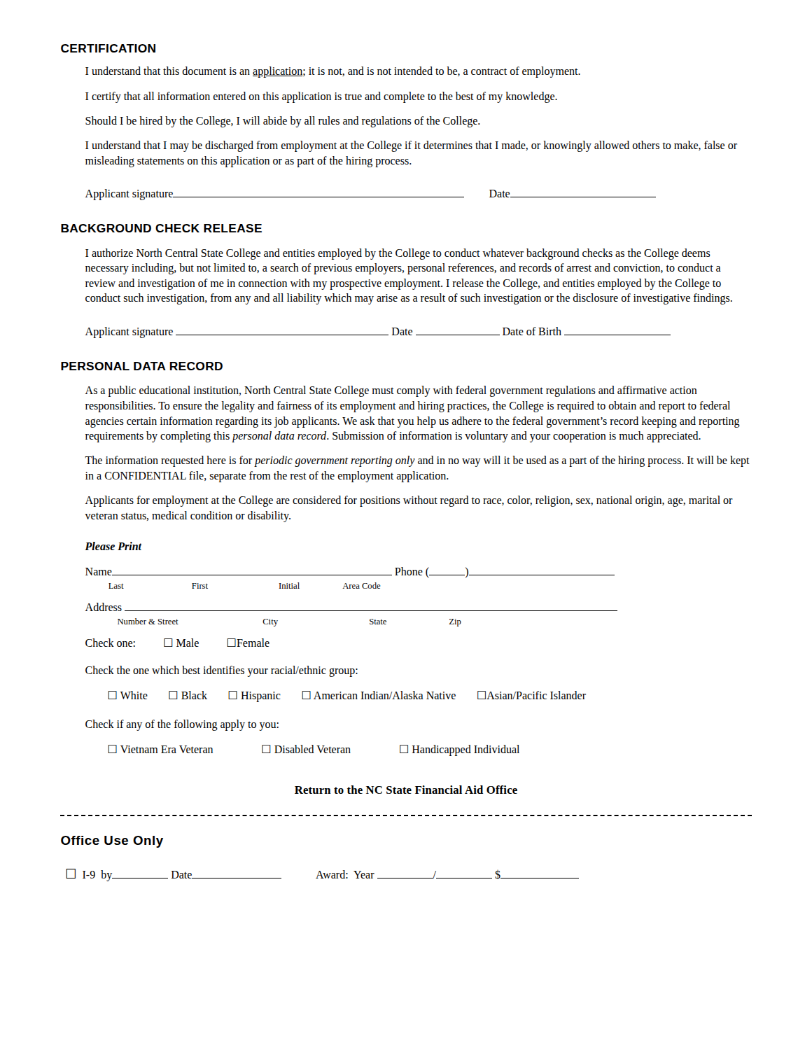CERTIFICATION
I understand that this document is an application; it is not, and is not intended to be, a contract of employment.
I certify that all information entered on this application is true and complete to the best of my knowledge.
Should I be hired by the College, I will abide by all rules and regulations of the College.
I understand that I may be discharged from employment at the College if it determines that I made, or knowingly allowed others to make, false or misleading statements on this application or as part of the hiring process.
Applicant signature Date
BACKGROUND CHECK RELEASE
I authorize North Central State College and entities employed by the College to conduct whatever background checks as the College deems necessary including, but not limited to, a search of previous employers, personal references, and records of arrest and conviction, to conduct a review and investigation of me in connection with my prospective employment. I release the College, and entities employed by the College to conduct such investigation, from any and all liability which may arise as a result of such investigation or the disclosure of investigative findings.
Applicant signature Date Date of Birth
PERSONAL DATA RECORD
As a public educational institution, North Central State College must comply with federal government regulations and affirmative action responsibilities. To ensure the legality and fairness of its employment and hiring practices, the College is required to obtain and report to federal agencies certain information regarding its job applicants. We ask that you help us adhere to the federal government’s record keeping and reporting requirements by completing this personal data record. Submission of information is voluntary and your cooperation is much appreciated.
The information requested here is for periodic government reporting only and in no way will it be used as a part of the hiring process. It will be kept in a CONFIDENTIAL file, separate from the rest of the employment application.
Applicants for employment at the College are considered for positions without regard to race, color, religion, sex, national origin, age, marital or veteran status, medical condition or disability.
Please Print
Name Phone ( )
Last First Initial Area Code
Address
Number & Street City State Zip
Check one: ☐ Male ☐Female
Check the one which best identifies your racial/ethnic group:
☐ White ☐ Black ☐ Hispanic ☐ American Indian/Alaska Native ☐Asian/Pacific Islander
Check if any of the following apply to you:
☐ Vietnam Era Veteran ☐ Disabled Veteran ☐ Handicapped Individual
Return to the NC State Financial Aid Office
Office Use Only
☐ I-9 by Date Award: Year / $